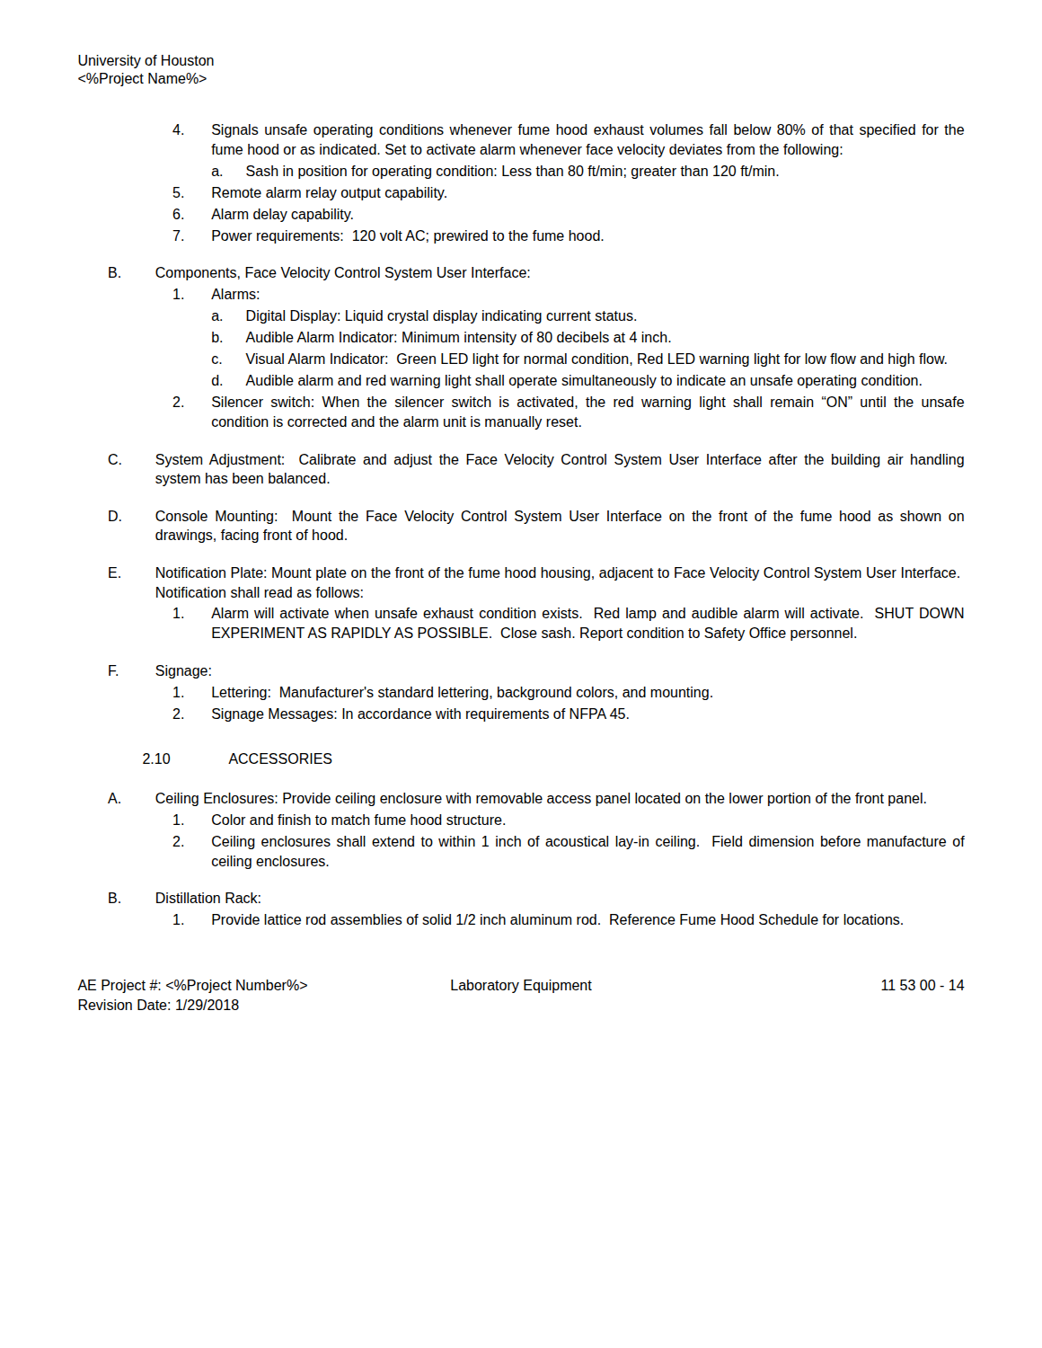University of Houston
<%Project Name%>
4. Signals unsafe operating conditions whenever fume hood exhaust volumes fall below 80% of that specified for the fume hood or as indicated. Set to activate alarm whenever face velocity deviates from the following:
a. Sash in position for operating condition: Less than 80 ft/min; greater than 120 ft/min.
5. Remote alarm relay output capability.
6. Alarm delay capability.
7. Power requirements: 120 volt AC; prewired to the fume hood.
B. Components, Face Velocity Control System User Interface:
1. Alarms:
a. Digital Display: Liquid crystal display indicating current status.
b. Audible Alarm Indicator: Minimum intensity of 80 decibels at 4 inch.
c. Visual Alarm Indicator: Green LED light for normal condition, Red LED warning light for low flow and high flow.
d. Audible alarm and red warning light shall operate simultaneously to indicate an unsafe operating condition.
2. Silencer switch: When the silencer switch is activated, the red warning light shall remain “ON” until the unsafe condition is corrected and the alarm unit is manually reset.
C. System Adjustment: Calibrate and adjust the Face Velocity Control System User Interface after the building air handling system has been balanced.
D. Console Mounting: Mount the Face Velocity Control System User Interface on the front of the fume hood as shown on drawings, facing front of hood.
E. Notification Plate: Mount plate on the front of the fume hood housing, adjacent to Face Velocity Control System User Interface. Notification shall read as follows:
1. Alarm will activate when unsafe exhaust condition exists. Red lamp and audible alarm will activate. SHUT DOWN EXPERIMENT AS RAPIDLY AS POSSIBLE. Close sash. Report condition to Safety Office personnel.
F. Signage:
1. Lettering: Manufacturer's standard lettering, background colors, and mounting.
2. Signage Messages: In accordance with requirements of NFPA 45.
2.10 ACCESSORIES
A. Ceiling Enclosures: Provide ceiling enclosure with removable access panel located on the lower portion of the front panel.
1. Color and finish to match fume hood structure.
2. Ceiling enclosures shall extend to within 1 inch of acoustical lay-in ceiling. Field dimension before manufacture of ceiling enclosures.
B. Distillation Rack:
1. Provide lattice rod assemblies of solid 1/2 inch aluminum rod. Reference Fume Hood Schedule for locations.
AE Project #: <%Project Number%>
Revision Date: 1/29/2018
Laboratory Equipment
11 53 00 - 14